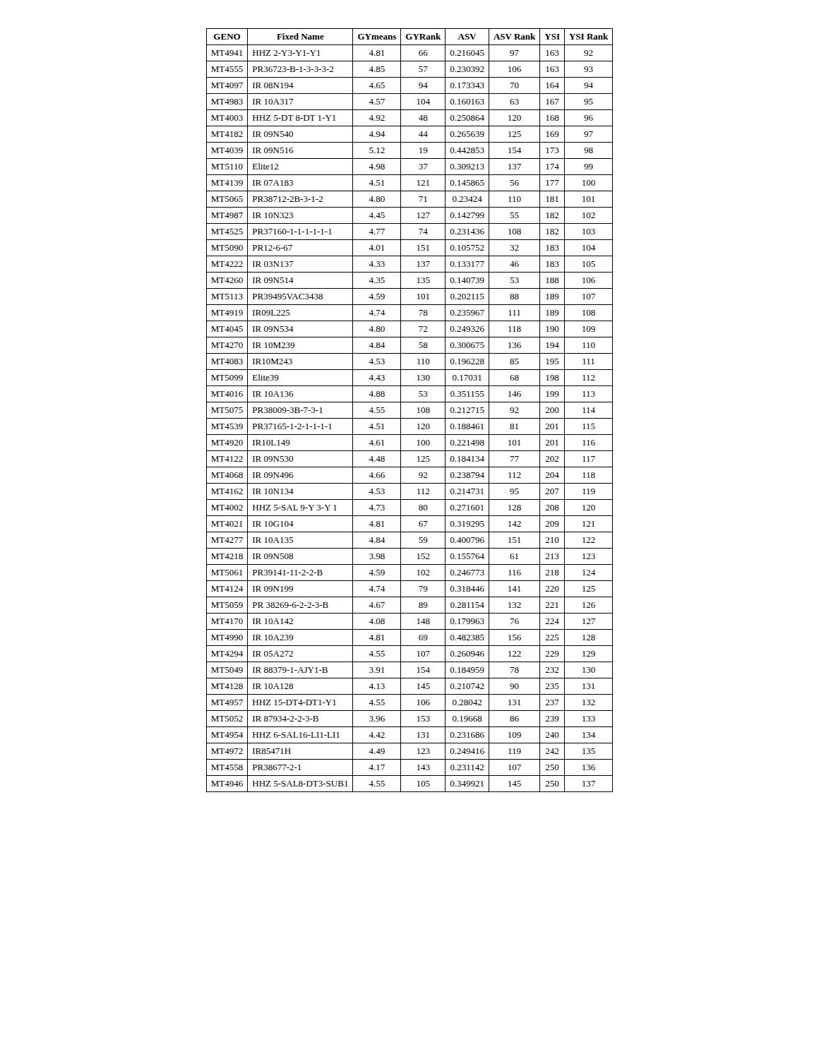Genotype grain yield, ASV and YSI rankings
| GENO | Fixed Name | GYmeans | GYRank | ASV | ASV Rank | YSI | YSI Rank |
| --- | --- | --- | --- | --- | --- | --- | --- |
| MT4941 | HHZ 2-Y3-Y1-Y1 | 4.81 | 66 | 0.216045 | 97 | 163 | 92 |
| MT4555 | PR36723-B-1-3-3-3-2 | 4.85 | 57 | 0.230392 | 106 | 163 | 93 |
| MT4097 | IR 08N194 | 4.65 | 94 | 0.173343 | 70 | 164 | 94 |
| MT4983 | IR 10A317 | 4.57 | 104 | 0.160163 | 63 | 167 | 95 |
| MT4003 | HHZ 5-DT 8-DT 1-Y1 | 4.92 | 48 | 0.250864 | 120 | 168 | 96 |
| MT4182 | IR 09N540 | 4.94 | 44 | 0.265639 | 125 | 169 | 97 |
| MT4039 | IR 09N516 | 5.12 | 19 | 0.442853 | 154 | 173 | 98 |
| MT5110 | Elite12 | 4.98 | 37 | 0.309213 | 137 | 174 | 99 |
| MT4139 | IR 07A183 | 4.51 | 121 | 0.145865 | 56 | 177 | 100 |
| MT5065 | PR38712-2B-3-1-2 | 4.80 | 71 | 0.23424 | 110 | 181 | 101 |
| MT4987 | IR 10N323 | 4.45 | 127 | 0.142799 | 55 | 182 | 102 |
| MT4525 | PR37160-1-1-1-1-1-1 | 4.77 | 74 | 0.231436 | 108 | 182 | 103 |
| MT5090 | PR12-6-67 | 4.01 | 151 | 0.105752 | 32 | 183 | 104 |
| MT4222 | IR 03N137 | 4.33 | 137 | 0.133177 | 46 | 183 | 105 |
| MT4260 | IR 09N514 | 4.35 | 135 | 0.140739 | 53 | 188 | 106 |
| MT5113 | PR39495VAC3438 | 4.59 | 101 | 0.202115 | 88 | 189 | 107 |
| MT4919 | IR09L225 | 4.74 | 78 | 0.235967 | 111 | 189 | 108 |
| MT4045 | IR 09N534 | 4.80 | 72 | 0.249326 | 118 | 190 | 109 |
| MT4270 | IR 10M239 | 4.84 | 58 | 0.300675 | 136 | 194 | 110 |
| MT4083 | IR10M243 | 4.53 | 110 | 0.196228 | 85 | 195 | 111 |
| MT5099 | Elite39 | 4.43 | 130 | 0.17031 | 68 | 198 | 112 |
| MT4016 | IR 10A136 | 4.88 | 53 | 0.351155 | 146 | 199 | 113 |
| MT5075 | PR38009-3B-7-3-1 | 4.55 | 108 | 0.212715 | 92 | 200 | 114 |
| MT4539 | PR37165-1-2-1-1-1-1 | 4.51 | 120 | 0.188461 | 81 | 201 | 115 |
| MT4920 | IR10L149 | 4.61 | 100 | 0.221498 | 101 | 201 | 116 |
| MT4122 | IR 09N530 | 4.48 | 125 | 0.184134 | 77 | 202 | 117 |
| MT4068 | IR 09N496 | 4.66 | 92 | 0.238794 | 112 | 204 | 118 |
| MT4162 | IR 10N134 | 4.53 | 112 | 0.214731 | 95 | 207 | 119 |
| MT4002 | HHZ 5-SAL 9-Y 3-Y 1 | 4.73 | 80 | 0.271601 | 128 | 208 | 120 |
| MT4021 | IR 10G104 | 4.81 | 67 | 0.319295 | 142 | 209 | 121 |
| MT4277 | IR 10A135 | 4.84 | 59 | 0.400796 | 151 | 210 | 122 |
| MT4218 | IR 09N508 | 3.98 | 152 | 0.155764 | 61 | 213 | 123 |
| MT5061 | PR39141-11-2-2-B | 4.59 | 102 | 0.246773 | 116 | 218 | 124 |
| MT4124 | IR 09N199 | 4.74 | 79 | 0.318446 | 141 | 220 | 125 |
| MT5059 | PR 38269-6-2-2-3-B | 4.67 | 89 | 0.281154 | 132 | 221 | 126 |
| MT4170 | IR 10A142 | 4.08 | 148 | 0.179963 | 76 | 224 | 127 |
| MT4990 | IR 10A239 | 4.81 | 69 | 0.482385 | 156 | 225 | 128 |
| MT4294 | IR 05A272 | 4.55 | 107 | 0.260946 | 122 | 229 | 129 |
| MT5049 | IR 88379-1-AJY1-B | 3.91 | 154 | 0.184959 | 78 | 232 | 130 |
| MT4128 | IR 10A128 | 4.13 | 145 | 0.210742 | 90 | 235 | 131 |
| MT4957 | HHZ 15-DT4-DT1-Y1 | 4.55 | 106 | 0.28042 | 131 | 237 | 132 |
| MT5052 | IR 87934-2-2-3-B | 3.96 | 153 | 0.19668 | 86 | 239 | 133 |
| MT4954 | HHZ 6-SAL16-LI1-LI1 | 4.42 | 131 | 0.231686 | 109 | 240 | 134 |
| MT4972 | IR85471H | 4.49 | 123 | 0.249416 | 119 | 242 | 135 |
| MT4558 | PR38677-2-1 | 4.17 | 143 | 0.231142 | 107 | 250 | 136 |
| MT4946 | HHZ 5-SAL8-DT3-SUB1 | 4.55 | 105 | 0.349921 | 145 | 250 | 137 |